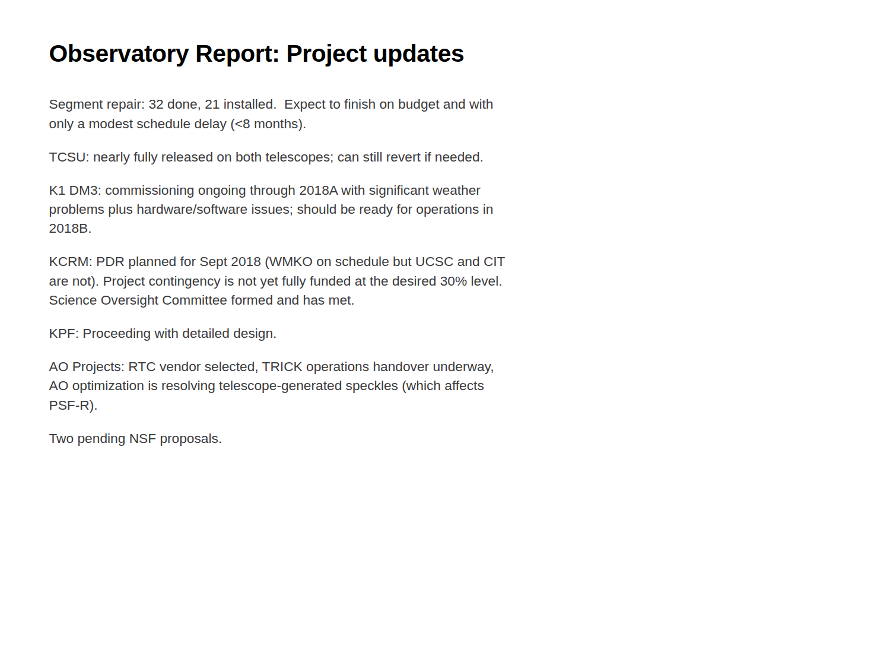Observatory Report: Project updates
Segment repair: 32 done, 21 installed. Expect to finish on budget and with only a modest schedule delay (<8 months).
TCSU: nearly fully released on both telescopes; can still revert if needed.
K1 DM3: commissioning ongoing through 2018A with significant weather problems plus hardware/software issues; should be ready for operations in 2018B.
KCRM: PDR planned for Sept 2018 (WMKO on schedule but UCSC and CIT are not). Project contingency is not yet fully funded at the desired 30% level. Science Oversight Committee formed and has met.
KPF: Proceeding with detailed design.
AO Projects: RTC vendor selected, TRICK operations handover underway, AO optimization is resolving telescope-generated speckles (which affects PSF-R).
Two pending NSF proposals.